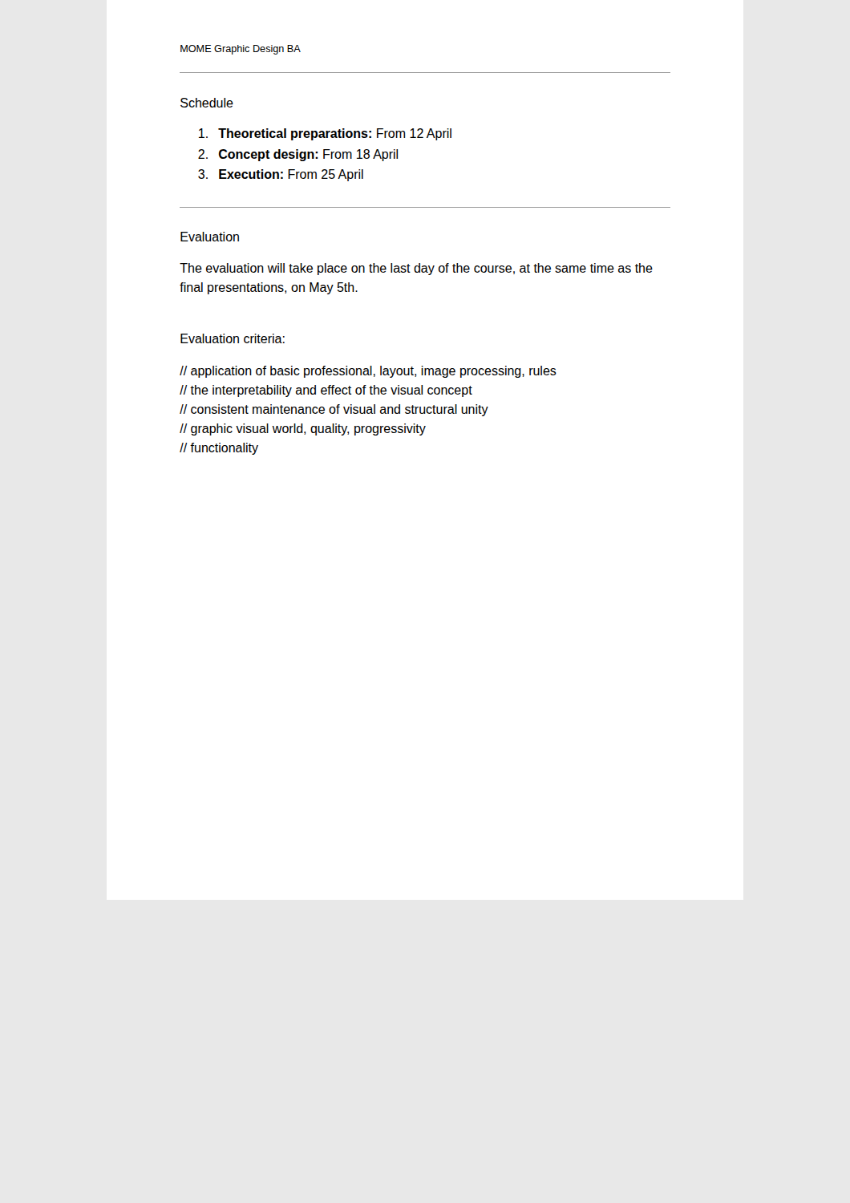MOME Graphic Design BA
Schedule
Theoretical preparations: From 12 April
Concept design: From 18 April
Execution: From 25 April
Evaluation
The evaluation will take place on the last day of the course, at the same time as the final presentations, on May 5th.
Evaluation criteria:
// application of basic professional, layout, image processing, rules
// the interpretability and effect of the visual concept
// consistent maintenance of visual and structural unity
// graphic visual world, quality, progressivity
// functionality